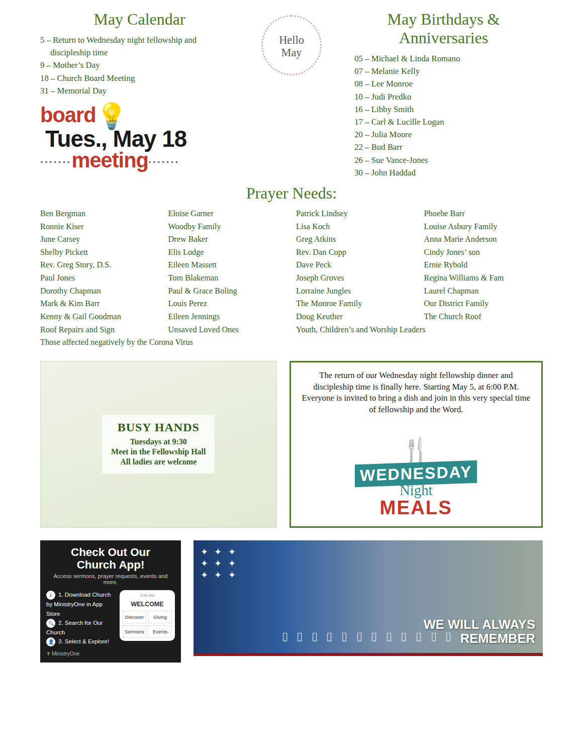May Calendar
5 – Return to Wednesday night fellowship and discipleship time
9 – Mother’s Day
18 – Church Board Meeting
31 – Memorial Day
board💡Tues., May 18
·······meeting·······
Hello
May
May Birthdays & Anniversaries
05 – Michael & Linda Romano
07 – Melanie Kelly
08 – Lee Monroe
10 – Judi Predko
16 – Libby Smith
17 – Carl & Lucille Logan
20 – Julia Moore
22 – Bud Barr
26 – Sue Vance-Jones
30 – John Haddad
Prayer Needs:
Ben Bergman
Eloise Garner
Patrick Lindsey
Phoebe Barr
Ronnie Kiser
Woodby Family
Lisa Koch
Louise Asbury Family
June Carsey
Drew Baker
Greg Atkins
Anna Marie Anderson
Shelby Pickett
Elis Lodge
Rev. Dan Copp
Cindy Jones’ son
Rev. Greg Story, D.S.
Eileen Massett
Dave Peck
Ernie Rybold
Paul Jones
Tom Blakeman
Joseph Groves
Regina Williams & Fam
Dorothy Chapman
Paul & Grace Boling
Lorraine Jungles
Laurel Chapman
Mark & Kim Barr
Louis Perez
The Monroe Family
Our District Family
Kenny & Gail Goodman
Eileen Jennings
Doug Keuther
The Church Roof
Roof Repairs and Sign
Unsaved Loved Ones
Youth, Children’s and Worship Leaders
Those affected negatively by the Corona Virus
BUSY HANDS
Tuesdays at 9:30
Meet in the Fellowship Hall
All ladies are welcome
The return of our Wednesday night fellowship dinner and discipleship time is finally here. Starting May 5, at 6:00 P.M. Everyone is invited to bring a dish and join in this very special time of fellowship and the Word.
🍴
WEDNESDAY
Night
MEALS
Check Out Our
Church App!
Access sermons, prayer requests, events and more.
9:41 AM
WELCOME
Discover
Giving
Sermons
Events
⇩1. Download Church by MinistryOne in App Store
🔍2. Search for Our Church
👤3. Select & Explore!
✝ MinistryOne
✦ ✦ ✦
✦ ✦ ✦
✦ ✦ ✦
▯ ▯ ▯ ▯ ▯ ▯ ▯ ▯ ▯ ▯ ▯ ▯
WE WILL ALWAYS
REMEMBER